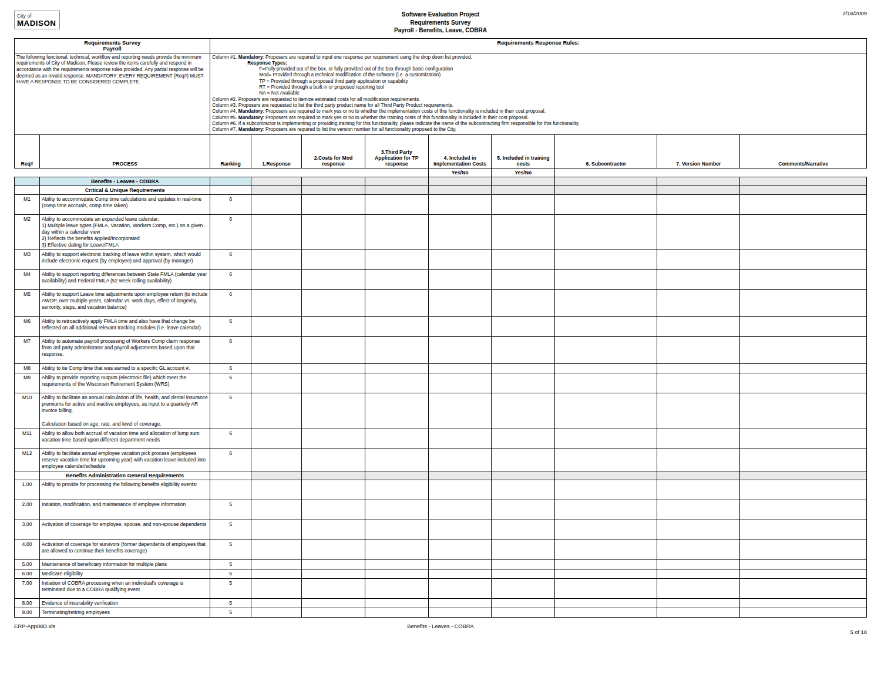City of
MADISON
Software Evaluation Project
Requirements Survey
Payroll - Benefits, Leave, COBRA
2/16/2009
| Requirements Survey Payroll | Requirements Response Rules: |
| The following functional, technical, workflow and reporting needs provide the minimum requirements of City of Madison. Please review the items carefully and respond in accordance with the requirements response rules provided. Any partial response will be deemed as an invalid response. MANDATORY: EVERY REQUIREMENT (Req#) MUST HAVE A RESPONSE TO BE CONSIDERED COMPLETE. | Column #1. Mandatory : Proposers are required to input one response per requirement using the drop down list provided. Response Types: F=Fully provided out of the box, or fully provided out of the box through basic configuration Mod= Provided through a technical modification of the software (i.e. a customization) TP = Provided through a proposed third party application or capability RT = Provided through a built in or proposed reporting tool NA = Not Available Column #2. Proposers are requested to itemize estimated costs for all modification requirements. Column #3. Proposers are requested to list the third party product name for all Third Party Product requirements. Column #4. Mandatory : Proposers are required to mark yes or no to whether the implementation costs of this functionality is included in their cost proposal. Column #5. Mandatory : Proposers are required to mark yes or no to whether the training costs of this functionality is included in their cost proposal. Column #6. If a subcontractor is implementing or providing training for this functionality, please indicate the name of the subcontracting firm responsible for this functionality. Column #7. Mandatory : Proposers are required to list the version number for all functionality proposed to the City. |
| Req# | PROCESS | Ranking | 1.Response | 2.Costs for Mod response | 3.Third Party Application for TP response | 4. Included in Implementation Costs | 5. Included in training costs | 6. Subcontractor | 7. Version Number | Comments/Narrative |
| | | | | | | Yes/No | Yes/No | | | |
| | Benefits - Leaves - COBRA | | | | | | | | | |
| | Critical & Unique Requirements | | | | | | | | | |
| M1 | Ability to accommodate Comp time calculations and updates in real-time (comp time accruals, comp time taken) | 6 | | | | | | | | |
| M2 | Ability to accommodate an expanded leave calendar: 1) Multiple leave types (FMLA, Vacation, Workers Comp, etc.) on a given day within a calendar view 2) Reflects the benefits applied/incorporated 3) Effective dating for Leave/FMLA | 6 | | | | | | | | |
| M3 | Ability to support electronic tracking of leave within system, which would include electronic request (by employee) and approval (by manager) | 6 | | | | | | | | |
| M4 | Ability to support reporting differences between State FMLA (calendar year availability) and Federal FMLA (52 week rolling availability) | 6 | | | | | | | | |
| M5 | Ability to support Leave time adjustments upon employee return (to include AWOP, over multiple years, calendar vs. work days, effect of longevity, seniority, steps, and vacation balance) | 6 | | | | | | | | |
| M6 | Ability to retroactively apply FMLA time and also have that change be reflected on all additional relevant tracking modules (i.e. leave calendar) | 6 | | | | | | | | |
| M7 | Ability to automate payroll processing of Workers Comp claim response from 3rd party administrator and payroll adjustments based upon that response. | 6 | | | | | | | | |
| M8 | Ability to tie Comp time that was earned to a specific GL account #. | 6 | | | | | | | | |
| M9 | Ability to provide reporting outputs (electronic file) which meet the requirements of the Wisconsin Retirement System (WRS) | 6 | | | | | | | | |
| M10 | Ability to facilitate an annual calculation of life, health, and dental insurance premiums for active and inactive employees, as input to a quarterly AR invoice billing. Calculation based on age, rate, and level of coverage. | 6 | | | | | | | | |
| M11 | Ability to allow both accrual of vacation time and allocation of lump sum vacation time based upon different department needs | 6 | | | | | | | | |
| M12 | Ability to facilitate annual employee vacation pick process (employees reserve vacation time for upcoming year) with vacation leave included into employee calendar/schedule | 6 | | | | | | | | |
| | Benefits Administration General Requirements | | | | | | | | | |
| 1.00 | Ability to provide for processing the following benefits eligibility events: | | | | | | | | | |
| 2.00 | Initiation, modification, and maintenance of employee information | 5 | | | | | | | | |
| 3.00 | Activation of coverage for employee, spouse, and non-spouse dependents | 5 | | | | | | | | |
| 4.00 | Activation of coverage for survivors (former dependents of employees that are allowed to continue their benefits coverage) | 5 | | | | | | | | |
| 5.00 | Maintenance of beneficiary information for multiple plans | 5 | | | | | | | | |
| 6.00 | Medicare eligibility | 5 | | | | | | | | |
| 7.00 | Initiation of COBRA processing when an individual's coverage is terminated due to a COBRA qualifying event | 5 | | | | | | | | |
| 8.00 | Evidence of insurability verification | 5 | | | | | | | | |
| 9.00 | Terminating/retiring employees | 5 | | | | | | | | |
ERP-App08D.xls
Benefits - Leaves - COBRA
5 of 18